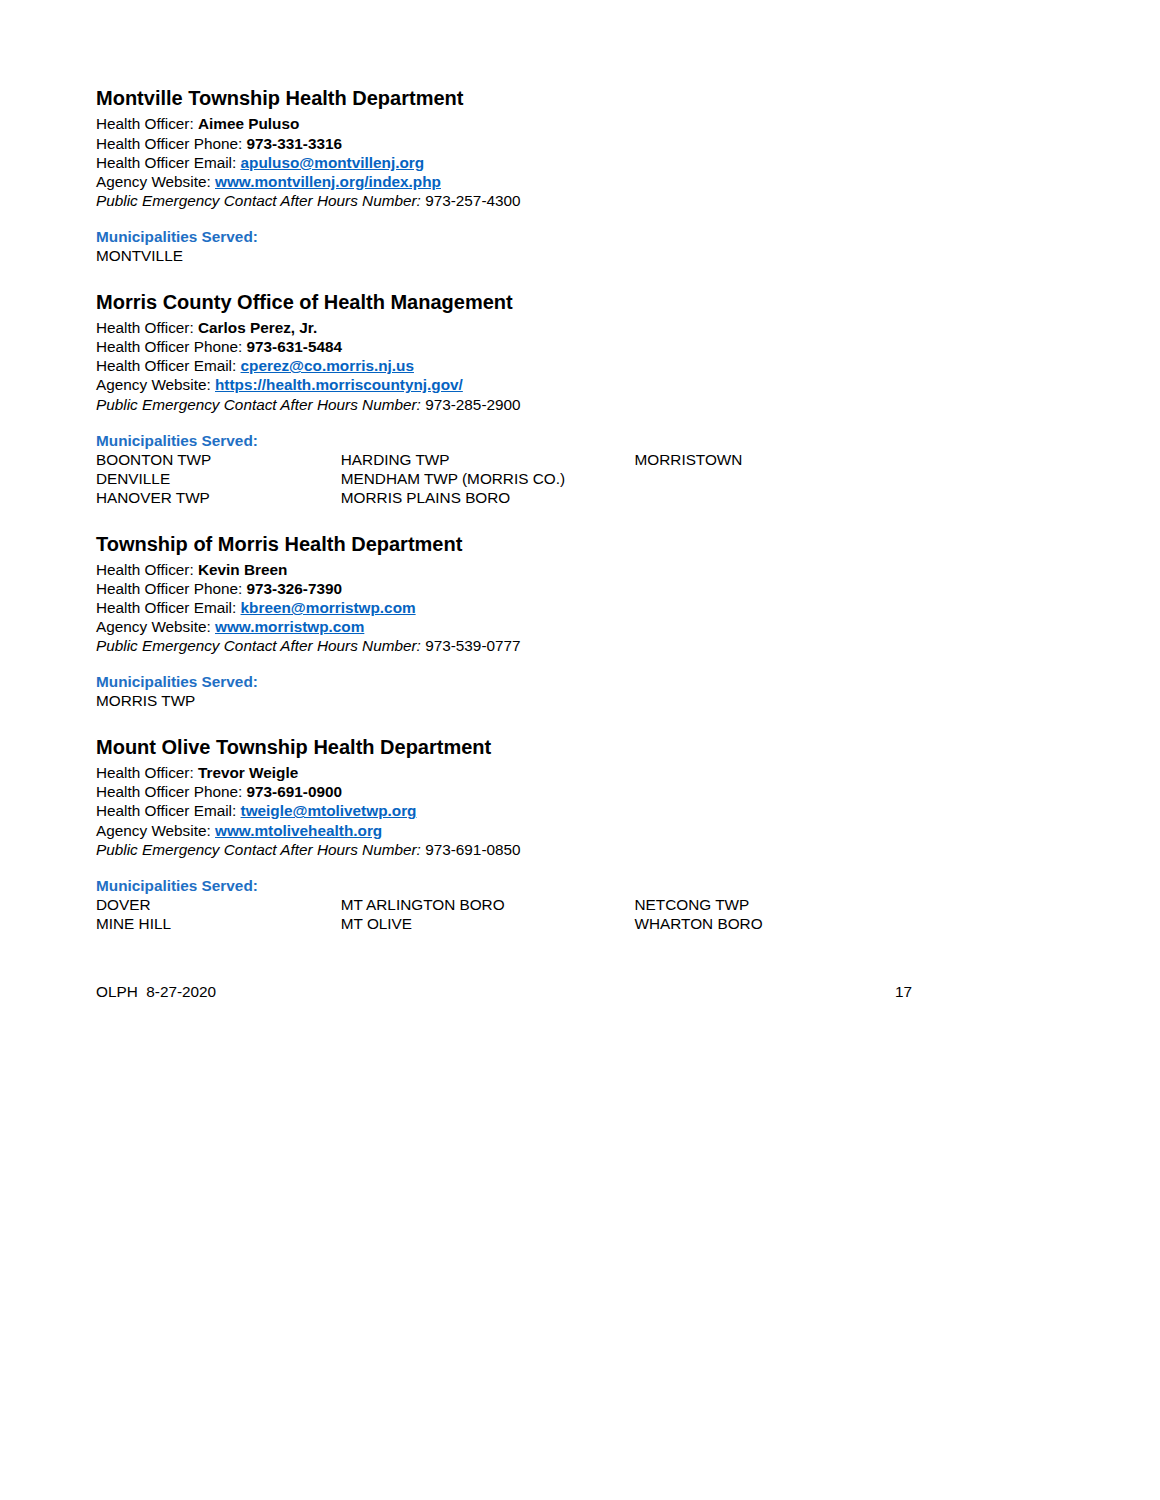Montville Township Health Department
Health Officer: Aimee Puluso
Health Officer Phone: 973-331-3316
Health Officer Email: apuluso@montvillenj.org
Agency Website: www.montvillenj.org/index.php
Public Emergency Contact After Hours Number: 973-257-4300
Municipalities Served:
| MONTVILLE | | |
Morris County Office of Health Management
Health Officer: Carlos Perez, Jr.
Health Officer Phone: 973-631-5484
Health Officer Email: cperez@co.morris.nj.us
Agency Website: https://health.morriscountynj.gov/
Public Emergency Contact After Hours Number: 973-285-2900
Municipalities Served:
| BOONTON TWP | HARDING TWP | MORRISTOWN |
| DENVILLE | MENDHAM TWP (MORRIS CO.) | |
| HANOVER TWP | MORRIS PLAINS BORO | |
Township of Morris Health Department
Health Officer: Kevin Breen
Health Officer Phone: 973-326-7390
Health Officer Email: kbreen@morristwp.com
Agency Website: www.morristwp.com
Public Emergency Contact After Hours Number: 973-539-0777
Municipalities Served:
| MORRIS TWP | | |
Mount Olive Township Health Department
Health Officer: Trevor Weigle
Health Officer Phone: 973-691-0900
Health Officer Email: tweigle@mtolivetwp.org
Agency Website: www.mtolivehealth.org
Public Emergency Contact After Hours Number: 973-691-0850
Municipalities Served:
| DOVER | MT ARLINGTON BORO | NETCONG TWP |
| MINE HILL | MT OLIVE | WHARTON BORO |
OLPH 8-27-2020 17